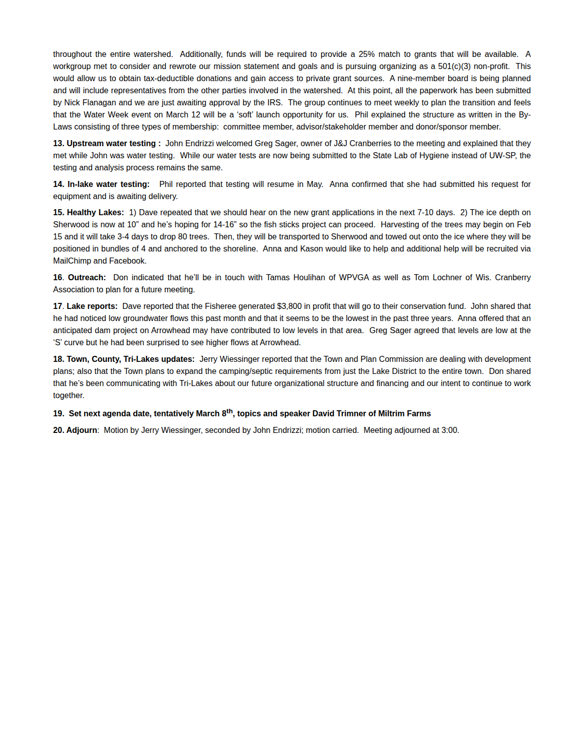throughout the entire watershed. Additionally, funds will be required to provide a 25% match to grants that will be available. A workgroup met to consider and rewrote our mission statement and goals and is pursuing organizing as a 501(c)(3) non-profit. This would allow us to obtain tax-deductible donations and gain access to private grant sources. A nine-member board is being planned and will include representatives from the other parties involved in the watershed. At this point, all the paperwork has been submitted by Nick Flanagan and we are just awaiting approval by the IRS. The group continues to meet weekly to plan the transition and feels that the Water Week event on March 12 will be a ‘soft’ launch opportunity for us. Phil explained the structure as written in the By-Laws consisting of three types of membership: committee member, advisor/stakeholder member and donor/sponsor member.
13. Upstream water testing : John Endrizzi welcomed Greg Sager, owner of J&J Cranberries to the meeting and explained that they met while John was water testing. While our water tests are now being submitted to the State Lab of Hygiene instead of UW-SP, the testing and analysis process remains the same.
14. In-lake water testing: Phil reported that testing will resume in May. Anna confirmed that she had submitted his request for equipment and is awaiting delivery.
15. Healthy Lakes: 1) Dave repeated that we should hear on the new grant applications in the next 7-10 days. 2) The ice depth on Sherwood is now at 10” and he’s hoping for 14-16” so the fish sticks project can proceed. Harvesting of the trees may begin on Feb 15 and it will take 3-4 days to drop 80 trees. Then, they will be transported to Sherwood and towed out onto the ice where they will be positioned in bundles of 4 and anchored to the shoreline. Anna and Kason would like to help and additional help will be recruited via MailChimp and Facebook.
16. Outreach: Don indicated that he’ll be in touch with Tamas Houlihan of WPVGA as well as Tom Lochner of Wis. Cranberry Association to plan for a future meeting.
17. Lake reports: Dave reported that the Fisheree generated $3,800 in profit that will go to their conservation fund. John shared that he had noticed low groundwater flows this past month and that it seems to be the lowest in the past three years. Anna offered that an anticipated dam project on Arrowhead may have contributed to low levels in that area. Greg Sager agreed that levels are low at the ‘S’ curve but he had been surprised to see higher flows at Arrowhead.
18. Town, County, Tri-Lakes updates: Jerry Wiessinger reported that the Town and Plan Commission are dealing with development plans; also that the Town plans to expand the camping/septic requirements from just the Lake District to the entire town. Don shared that he’s been communicating with Tri-Lakes about our future organizational structure and financing and our intent to continue to work together.
19. Set next agenda date, tentatively March 8th, topics and speaker David Trimner of Miltrim Farms
20. Adjourn: Motion by Jerry Wiessinger, seconded by John Endrizzi; motion carried. Meeting adjourned at 3:00.